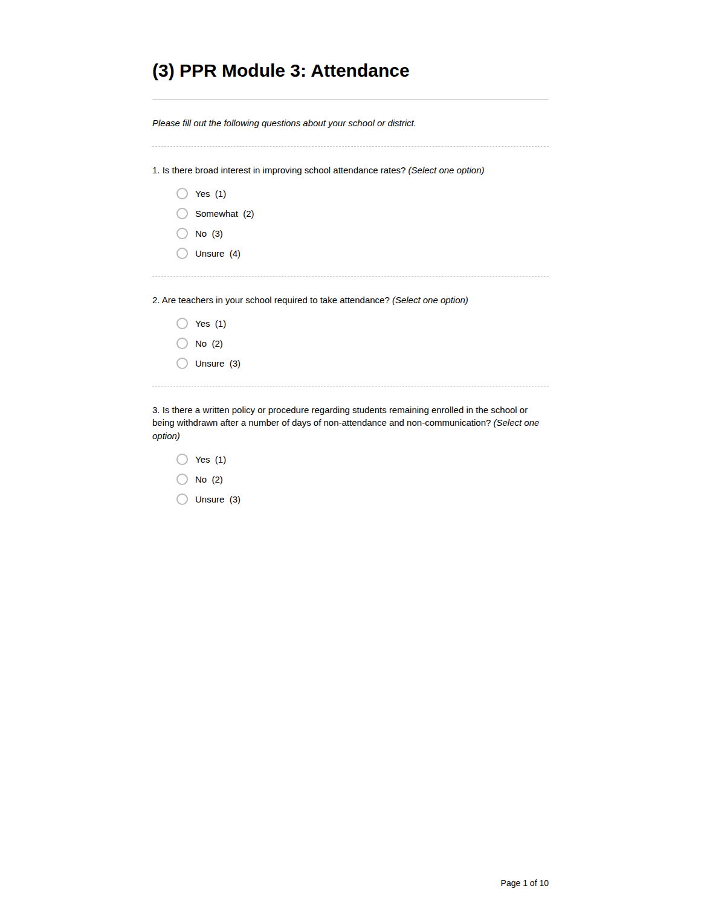(3) PPR Module 3: Attendance
Please fill out the following questions about your school or district.
1. Is there broad interest in improving school attendance rates? (Select one option)
Yes (1)
Somewhat (2)
No (3)
Unsure (4)
2. Are teachers in your school required to take attendance? (Select one option)
Yes (1)
No (2)
Unsure (3)
3. Is there a written policy or procedure regarding students remaining enrolled in the school or being withdrawn after a number of days of non-attendance and non-communication? (Select one option)
Yes (1)
No (2)
Unsure (3)
Page 1 of 10